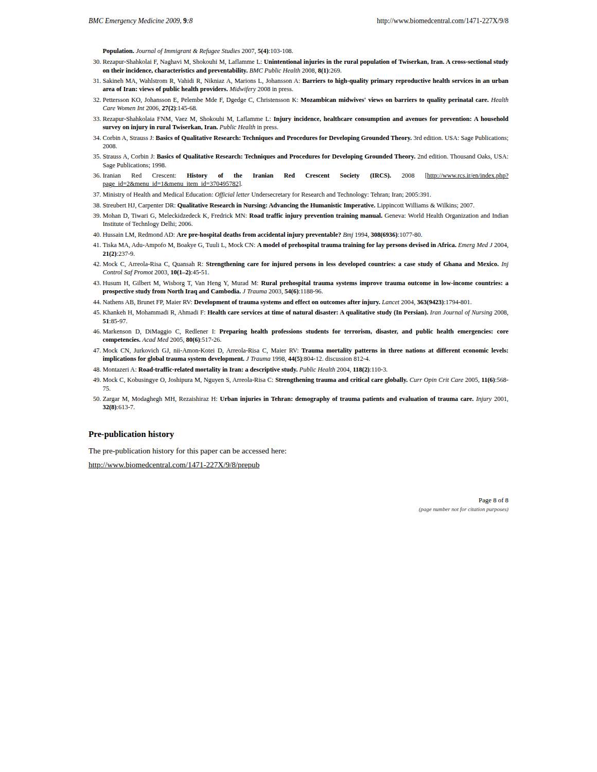BMC Emergency Medicine 2009, 9:8
http://www.biomedcentral.com/1471-227X/9/8
Population. Journal of Immigrant & Refugee Studies 2007, 5(4):103-108.
Rezapur-Shahkolai F, Naghavi M, Shokouhi M, Laflamme L: Unintentional injuries in the rural population of Twiserkan, Iran. A cross-sectional study on their incidence, characteristics and preventability. BMC Public Health 2008, 8(1):269.
Sakineh MA, Wahlstrom R, Vahidi R, Nikniaz A, Marions L, Johansson A: Barriers to high-quality primary reproductive health services in an urban area of Iran: views of public health providers. Midwifery 2008 in press.
Pettersson KO, Johansson E, Pelembe Mde F, Dgedge C, Christensson K: Mozambican midwives' views on barriers to quality perinatal care. Health Care Women Int 2006, 27(2):145-68.
Rezapur-Shahkolaia FNM, Vaez M, Shokouhi M, Laflamme L: Injury incidence, healthcare consumption and avenues for prevention: A household survey on injury in rural Twiserkan, Iran. Public Health in press.
Corbin A, Strauss J: Basics of Qualitative Research: Techniques and Procedures for Developing Grounded Theory. 3rd edition. USA: Sage Publications; 2008.
Strauss A, Corbin J: Basics of Qualitative Research: Techniques and Procedures for Developing Grounded Theory. 2nd edition. Thousand Oaks, USA: Sage Publications; 1998.
Iranian Red Crescent: History of the Iranian Red Crescent Society (IRCS). 2008 [http://www.rcs.ir/en/index.php?page_id=2&menu_id=1&menu_item_id=370495782].
Ministry of Health and Medical Education: Official letter Undersecretary for Research and Technology: Tehran; Iran; 2005:391.
Streubert HJ, Carpenter DR: Qualitative Research in Nursing: Advancing the Humanistic Imperative. Lippincott Williams & Wilkins; 2007.
Mohan D, Tiwari G, Meleckidzedeck K, Fredrick MN: Road traffic injury prevention training manual. Geneva: World Health Organization and Indian Institute of Technlogy Delhi; 2006.
Hussain LM, Redmond AD: Are pre-hospital deaths from accidental injury preventable? Bmj 1994, 308(6936):1077-80.
Tiska MA, Adu-Ampofo M, Boakye G, Tuuli L, Mock CN: A model of prehospital trauma training for lay persons devised in Africa. Emerg Med J 2004, 21(2):237-9.
Mock C, Arreola-Risa C, Quansah R: Strengthening care for injured persons in less developed countries: a case study of Ghana and Mexico. Inj Control Saf Promot 2003, 10(1–2):45-51.
Husum H, Gilbert M, Wisborg T, Van Heng Y, Murad M: Rural prehospital trauma systems improve trauma outcome in low-income countries: a prospective study from North Iraq and Cambodia. J Trauma 2003, 54(6):1188-96.
Nathens AB, Brunet FP, Maier RV: Development of trauma systems and effect on outcomes after injury. Lancet 2004, 363(9423):1794-801.
Khankeh H, Mohammadi R, Ahmadi F: Health care services at time of natural disaster: A qualitative study (In Persian). Iran Journal of Nursing 2008, 51:85-97.
Markenson D, DiMaggio C, Redlener I: Preparing health professions students for terrorism, disaster, and public health emergencies: core competencies. Acad Med 2005, 80(6):517-26.
Mock CN, Jurkovich GJ, nii-Amon-Kotei D, Arreola-Risa C, Maier RV: Trauma mortality patterns in three nations at different economic levels: implications for global trauma system development. J Trauma 1998, 44(5):804-12. discussion 812-4.
Montazeri A: Road-traffic-related mortality in Iran: a descriptive study. Public Health 2004, 118(2):110-3.
Mock C, Kobusingye O, Joshipura M, Nguyen S, Arreola-Risa C: Strengthening trauma and critical care globally. Curr Opin Crit Care 2005, 11(6):568-75.
Zargar M, Modaghegh MH, Rezaishiraz H: Urban injuries in Tehran: demography of trauma patients and evaluation of trauma care. Injury 2001, 32(8):613-7.
Pre-publication history
The pre-publication history for this paper can be accessed here:
http://www.biomedcentral.com/1471-227X/9/8/prepub
Page 8 of 8
(page number not for citation purposes)